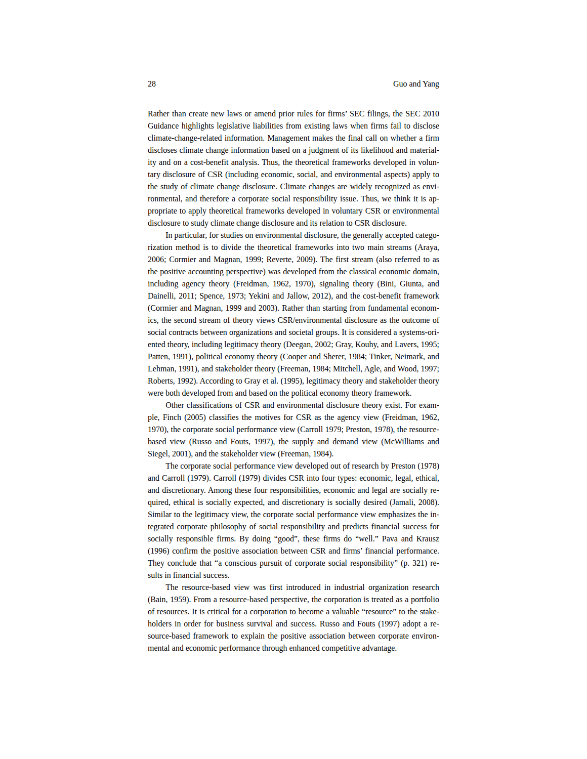28 Guo and Yang
Rather than create new laws or amend prior rules for firms’ SEC filings, the SEC 2010 Guidance highlights legislative liabilities from existing laws when firms fail to disclose climate-change-related information. Management makes the final call on whether a firm discloses climate change information based on a judgment of its likelihood and materiality and on a cost-benefit analysis. Thus, the theoretical frameworks developed in voluntary disclosure of CSR (including economic, social, and environmental aspects) apply to the study of climate change disclosure. Climate changes are widely recognized as environmental, and therefore a corporate social responsibility issue. Thus, we think it is appropriate to apply theoretical frameworks developed in voluntary CSR or environmental disclosure to study climate change disclosure and its relation to CSR disclosure.
In particular, for studies on environmental disclosure, the generally accepted categorization method is to divide the theoretical frameworks into two main streams (Araya, 2006; Cormier and Magnan, 1999; Reverte, 2009). The first stream (also referred to as the positive accounting perspective) was developed from the classical economic domain, including agency theory (Freidman, 1962, 1970), signaling theory (Bini, Giunta, and Dainelli, 2011; Spence, 1973; Yekini and Jallow, 2012), and the cost-benefit framework (Cormier and Magnan, 1999 and 2003). Rather than starting from fundamental economics, the second stream of theory views CSR/environmental disclosure as the outcome of social contracts between organizations and societal groups. It is considered a systems-oriented theory, including legitimacy theory (Deegan, 2002; Gray, Kouhy, and Lavers, 1995; Patten, 1991), political economy theory (Cooper and Sherer, 1984; Tinker, Neimark, and Lehman, 1991), and stakeholder theory (Freeman, 1984; Mitchell, Agle, and Wood, 1997; Roberts, 1992). According to Gray et al. (1995), legitimacy theory and stakeholder theory were both developed from and based on the political economy theory framework.
Other classifications of CSR and environmental disclosure theory exist. For example, Finch (2005) classifies the motives for CSR as the agency view (Freidman, 1962, 1970), the corporate social performance view (Carroll 1979; Preston, 1978), the resource-based view (Russo and Fouts, 1997), the supply and demand view (McWilliams and Siegel, 2001), and the stakeholder view (Freeman, 1984).
The corporate social performance view developed out of research by Preston (1978) and Carroll (1979). Carroll (1979) divides CSR into four types: economic, legal, ethical, and discretionary. Among these four responsibilities, economic and legal are socially required, ethical is socially expected, and discretionary is socially desired (Jamali, 2008). Similar to the legitimacy view, the corporate social performance view emphasizes the integrated corporate philosophy of social responsibility and predicts financial success for socially responsible firms. By doing “good”, these firms do “well.” Pava and Krausz (1996) confirm the positive association between CSR and firms’ financial performance. They conclude that “a conscious pursuit of corporate social responsibility” (p. 321) results in financial success.
The resource-based view was first introduced in industrial organization research (Bain, 1959). From a resource-based perspective, the corporation is treated as a portfolio of resources. It is critical for a corporation to become a valuable “resource” to the stakeholders in order for business survival and success. Russo and Fouts (1997) adopt a resource-based framework to explain the positive association between corporate environmental and economic performance through enhanced competitive advantage.